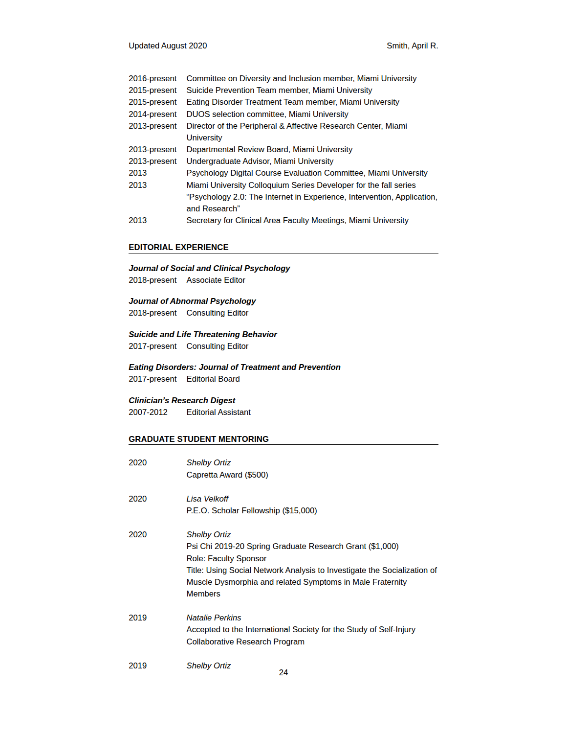Updated August 2020 Smith, April R.
2016-present Committee on Diversity and Inclusion member, Miami University
2015-present Suicide Prevention Team member, Miami University
2015-present Eating Disorder Treatment Team member, Miami University
2014-present DUOS selection committee, Miami University
2013-present Director of the Peripheral & Affective Research Center, Miami University
2013-present Departmental Review Board, Miami University
2013-present Undergraduate Advisor, Miami University
2013 Psychology Digital Course Evaluation Committee, Miami University
2013 Miami University Colloquium Series Developer for the fall series “Psychology 2.0: The Internet in Experience, Intervention, Application, and Research”
2013 Secretary for Clinical Area Faculty Meetings, Miami University
Editorial Experience
Journal of Social and Clinical Psychology
2018-present Associate Editor
Journal of Abnormal Psychology
2018-present Consulting Editor
Suicide and Life Threatening Behavior
2017-present Consulting Editor
Eating Disorders: Journal of Treatment and Prevention
2017-present Editorial Board
Clinician’s Research Digest
2007-2012 Editorial Assistant
Graduate Student Mentoring
2020 Shelby Ortiz Capretta Award ($500)
2020 Lisa Velkoff P.E.O. Scholar Fellowship ($15,000)
2020 Shelby Ortiz Psi Chi 2019-20 Spring Graduate Research Grant ($1,000) Role: Faculty Sponsor Title: Using Social Network Analysis to Investigate the Socialization of Muscle Dysmorphia and related Symptoms in Male Fraternity Members
2019 Natalie Perkins Accepted to the International Society for the Study of Self-Injury Collaborative Research Program
2019 Shelby Ortiz
24